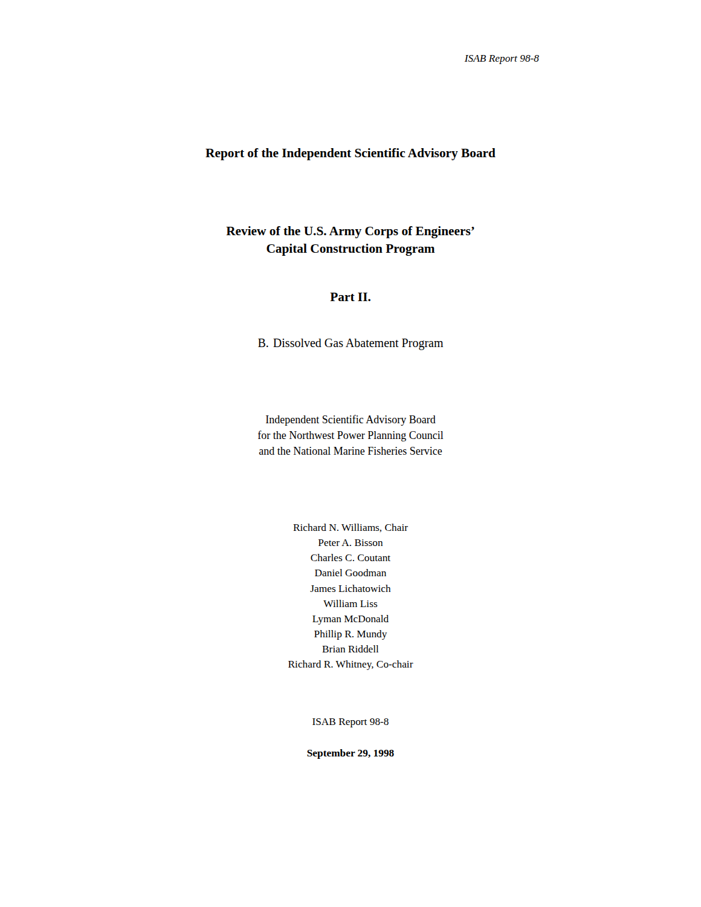ISAB Report 98-8
Report of the Independent Scientific Advisory Board
Review of the U.S. Army Corps of Engineers’
Capital Construction Program
Part II.
B. Dissolved Gas Abatement Program
Independent Scientific Advisory Board
for the Northwest Power Planning Council
and the National Marine Fisheries Service
Richard N. Williams, Chair
Peter A. Bisson
Charles C. Coutant
Daniel Goodman
James Lichatowich
William Liss
Lyman McDonald
Phillip R. Mundy
Brian Riddell
Richard R. Whitney, Co-chair
ISAB Report 98-8
September 29, 1998